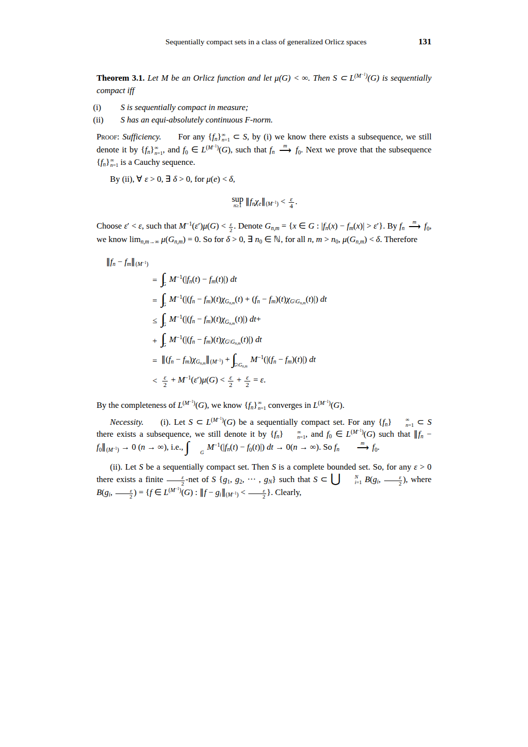Sequentially compact sets in a class of generalized Orlicz spaces
131
Theorem 3.1. Let M be an Orlicz function and let μ(G) < ∞. Then S ⊂ L(M−1)(G) is sequentially compact iff
(i) S is sequentially compact in measure;
(ii) S has an equi-absolutely continuous F-norm.
Proof: Sufficiency.  For any {fn}∞n=1 ⊂ S, by (i) we know there exists a subsequence, we still denote it by {fn}∞n=1, and f0 ∈ L(M−1)(G), such that fn m⟶ f0. Next we prove that the subsequence {fn}∞n=1 is a Cauchy sequence.
By (ii), ∀ ε > 0, ∃ δ > 0, for μ(e) < δ,
sup n≥1 ∥fn χe∥(M−1) < ε 4.
Choose ε′ < ε, such that M−1(ε′)μ(G) < ε 2. Denote Gn,m = {x ∈ G : |fn(x) − fm(x)| > ε′}. By fn m⟶ f0, we know limn,m→∞ μ(Gn,m) = 0. So for δ > 0, ∃ n0 ∈ ℕ, for all n, m > n0, μ(Gn,m) < δ. Therefore
∥fn − fm∥(M−1)
=
∫G M−1(|fn(t) − fm(t)|) dt
=
∫G M−1(|(fn − fm)(t)χGn,m(t) + (fn − fm)(t)χG\Gn,m(t)|) dt
≤
∫G M−1(|(fn − fm)(t)χGn,m(t)|) dt+
+
∫G M−1(|(fn − fm)(t)χG\Gn,m(t)|) dt
=
∥(fn − fm)χGn,m∥(M−1) + ∫G\Gn,m M−1(|(fn − fm)(t)|) dt
<
ε 2 + M−1(ε′)μ(G) < ε 2 + ε 2 = ε.
By the completeness of L(M−1)(G), we know {fn}∞n=1 converges in L(M−1)(G).
Necessity.  (i). Let S ⊂ L(M−1)(G) be a sequentially compact set. For any {fn}∞n=1 ⊂ S there exists a subsequence, we still denote it by {fn}∞n=1, and f0 ∈ L(M−1)(G) such that ∥fn − f0∥(M−1) → 0 (n → ∞), i.e., ∫G M−1(|fn(t) − f0(t)|) dt → 0(n → ∞). So fn m⟶ f0.
(ii). Let S be a sequentially compact set. Then S is a complete bounded set. So, for any ε > 0 there exists a finite ε 2-net of S {g1, g2, ··· , gN} such that S ⊂ ⋃Ni=1 B(gi, ε 2), where B(gi, ε 2) = {f ∈ L(M−1)(G) : ∥f − gi∥(M−1) < ε 2}. Clearly,